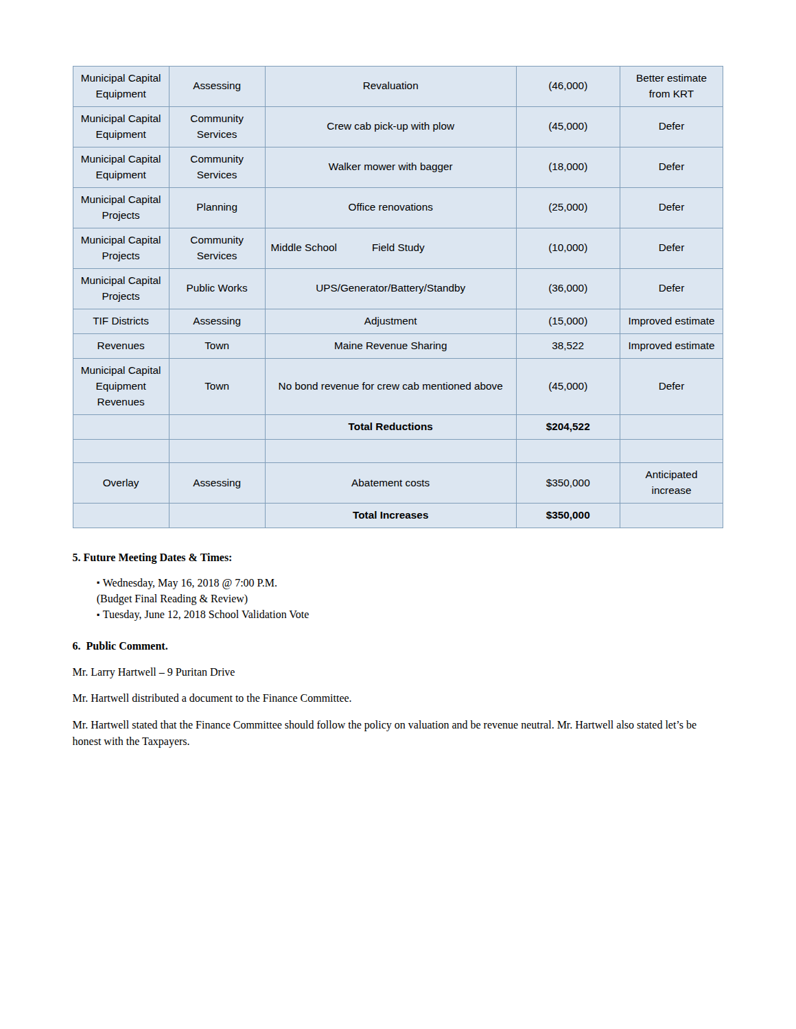| Municipal Capital Equipment | Assessing | Revaluation | (46,000) | Better estimate from KRT |
| Municipal Capital Equipment | Community Services | Crew cab pick-up with plow | (45,000) | Defer |
| Municipal Capital Equipment | Community Services | Walker mower with bagger | (18,000) | Defer |
| Municipal Capital Projects | Planning | Office renovations | (25,000) | Defer |
| Municipal Capital Projects | Community Services | Middle School Field Study | (10,000) | Defer |
| Municipal Capital Projects | Public Works | UPS/Generator/Battery/Standby | (36,000) | Defer |
| TIF Districts | Assessing | Adjustment | (15,000) | Improved estimate |
| Revenues | Town | Maine Revenue Sharing | 38,522 | Improved estimate |
| Municipal Capital Equipment Revenues | Town | No bond revenue for crew cab mentioned above | (45,000) | Defer |
| | | Total Reductions | $204,522 | |
| Overlay | Assessing | Abatement costs | $350,000 | Anticipated increase |
| | | Total Increases | $350,000 | |
5. Future Meeting Dates & Times:
Wednesday, May 16, 2018 @ 7:00 P.M.
(Budget Final Reading & Review)
Tuesday, June 12, 2018 School Validation Vote
6. Public Comment.
Mr. Larry Hartwell – 9 Puritan Drive
Mr. Hartwell distributed a document to the Finance Committee.
Mr. Hartwell stated that the Finance Committee should follow the policy on valuation and be revenue neutral. Mr. Hartwell also stated let’s be honest with the Taxpayers.